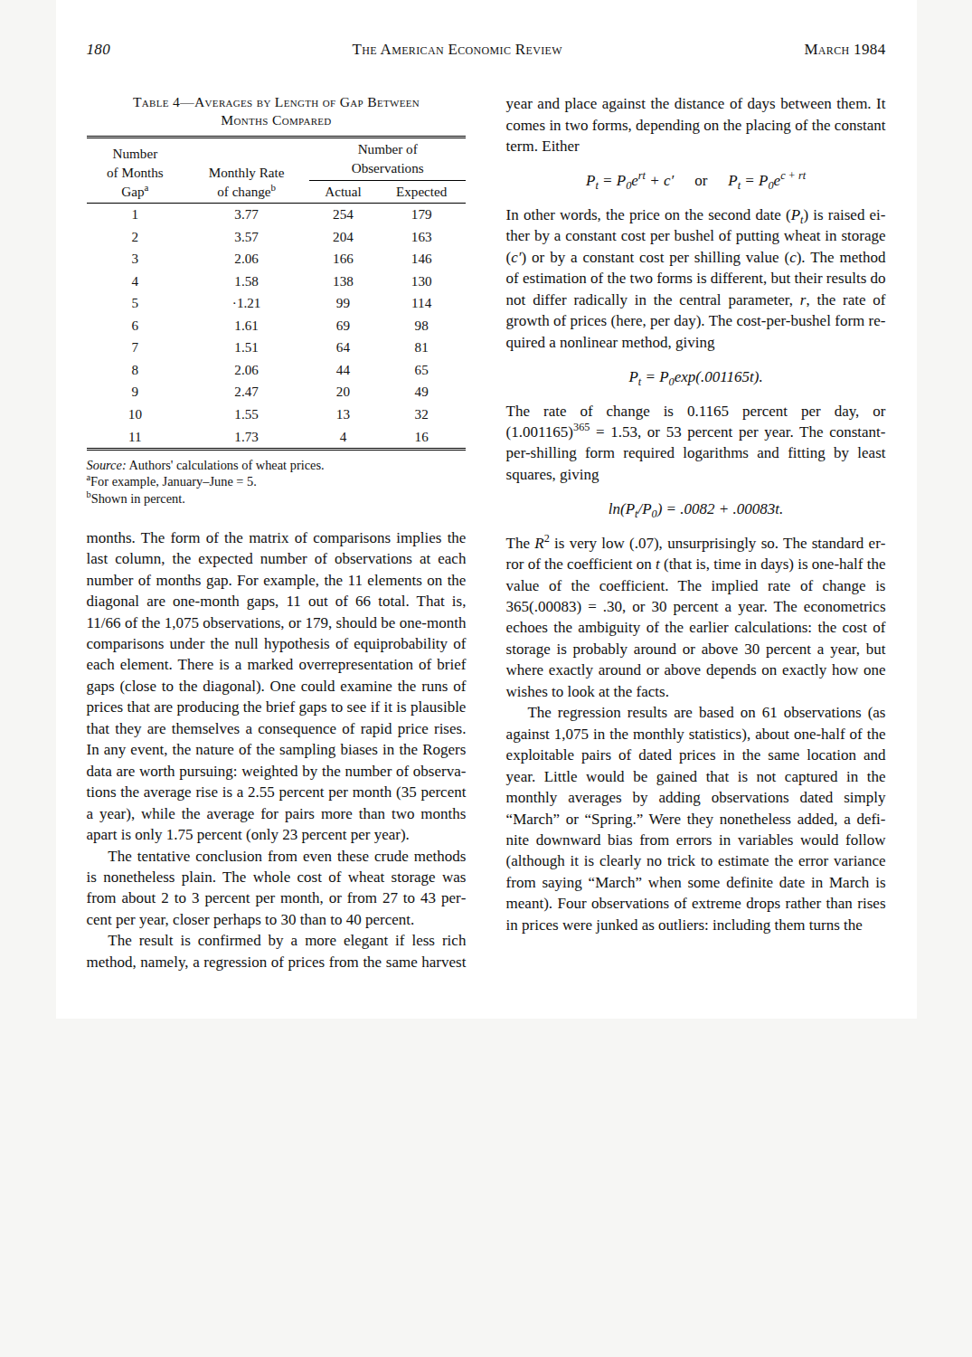180 The American Economic Review March 1984
Table 4—Averages by Length of Gap Between
Months Compared
| Number of Months Gap a | Monthly Rate of change b | Number of Observations |
| --- | --- | --- |
| Actual | Expected |
| 1 | 3.77 | 254 | 179 |
| 2 | 3.57 | 204 | 163 |
| 3 | 2.06 | 166 | 146 |
| 4 | 1.58 | 138 | 130 |
| 5 | ·1.21 | 99 | 114 |
| 6 | 1.61 | 69 | 98 |
| 7 | 1.51 | 64 | 81 |
| 8 | 2.06 | 44 | 65 |
| 9 | 2.47 | 20 | 49 |
| 10 | 1.55 | 13 | 32 |
| 11 | 1.73 | 4 | 16 |
Source: Authors' calculations of wheat prices.
aFor example, January–June = 5.
bShown in percent.
months. The form of the matrix of comparisons implies the last column, the expected number of observations at each number of months gap. For example, the 11 elements on the diagonal are one-month gaps, 11 out of 66 total. That is, 11/66 of the 1,075 observations, or 179, should be one-month comparisons under the null hypothesis of equiprobability of each element. There is a marked overrepresentation of brief gaps (close to the diagonal). One could examine the runs of prices that are producing the brief gaps to see if it is plausible that they are themselves a consequence of rapid price rises. In any event, the nature of the sampling biases in the Rogers data are worth pursuing: weighted by the number of observations the average rise is a 2.55 percent per month (35 percent a year), while the average for pairs more than two months apart is only 1.75 percent (only 23 percent per year).
The tentative conclusion from even these crude methods is nonetheless plain. The whole cost of wheat storage was from about 2 to 3 percent per month, or from 27 to 43 percent per year, closer perhaps to 30 than to 40 percent.
The result is confirmed by a more elegant if less rich method, namely, a regression of prices from the same harvest year and place against the distance of days between them. It comes in two forms, depending on the placing of the constant term. Either
Pt = P0ert + c′ or Pt = P0ec + rt
In other words, the price on the second date (Pt) is raised either by a constant cost per bushel of putting wheat in storage (c′) or by a constant cost per shilling value (c). The method of estimation of the two forms is different, but their results do not differ radically in the central parameter, r, the rate of growth of prices (here, per day). The cost-per-bushel form required a nonlinear method, giving
Pt = P0exp(.001165t).
The rate of change is 0.1165 percent per day, or (1.001165)365 = 1.53, or 53 percent per year. The constant-per-shilling form required logarithms and fitting by least squares, giving
ln(Pt/P0) = .0082 + .00083t.
The R2 is very low (.07), unsurprisingly so. The standard error of the coefficient on t (that is, time in days) is one-half the value of the coefficient. The implied rate of change is 365(.00083) = .30, or 30 percent a year. The econometrics echoes the ambiguity of the earlier calculations: the cost of storage is probably around or above 30 percent a year, but where exactly around or above depends on exactly how one wishes to look at the facts.
The regression results are based on 61 observations (as against 1,075 in the monthly statistics), about one-half of the exploitable pairs of dated prices in the same location and year. Little would be gained that is not captured in the monthly averages by adding observations dated simply “March” or “Spring.” Were they nonetheless added, a definite downward bias from errors in variables would follow (although it is clearly no trick to estimate the error variance from saying “March” when some definite date in March is meant). Four observations of extreme drops rather than rises in prices were junked as outliers: including them turns the